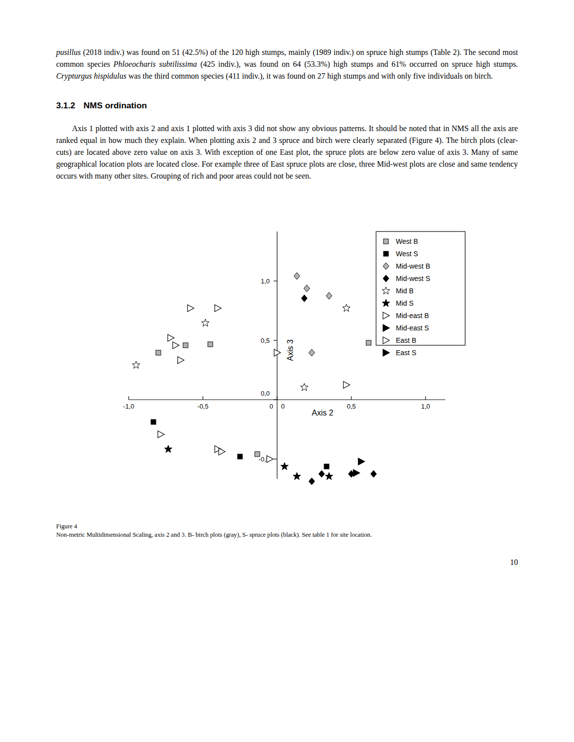pusillus (2018 indiv.) was found on 51 (42.5%) of the 120 high stumps, mainly (1989 indiv.) on spruce high stumps (Table 2). The second most common species Phloeocharis subtilissima (425 indiv.), was found on 64 (53.3%) high stumps and 61% occurred on spruce high stumps. Crypturgus hispidulus was the third common species (411 indiv.), it was found on 27 high stumps and with only five individuals on birch.
3.1.2 NMS ordination
Axis 1 plotted with axis 2 and axis 1 plotted with axis 3 did not show any obvious patterns. It should be noted that in NMS all the axis are ranked equal in how much they explain. When plotting axis 2 and 3 spruce and birch were clearly separated (Figure 4). The birch plots (clear-cuts) are located above zero value on axis 3. With exception of one East plot, the spruce plots are below zero value of axis 3. Many of same geographical location plots are located close. For example three of East spruce plots are close, three Mid-west plots are close and same tendency occurs with many other sites. Grouping of rich and poor areas could not be seen.
-1,0 -0,5 0 0 0,5 1,0 1,0 0,5 0,0 -0,5 Axis 2 Axis 3 West B West S Mid-west B Mid-west S Mid B Mid S Mid-east B Mid-east S East B East S
Figure 4
Non-metric Multidimensional Scaling, axis 2 and 3. B- birch plots (gray), S- spruce plots (black). See table 1 for site location.
10